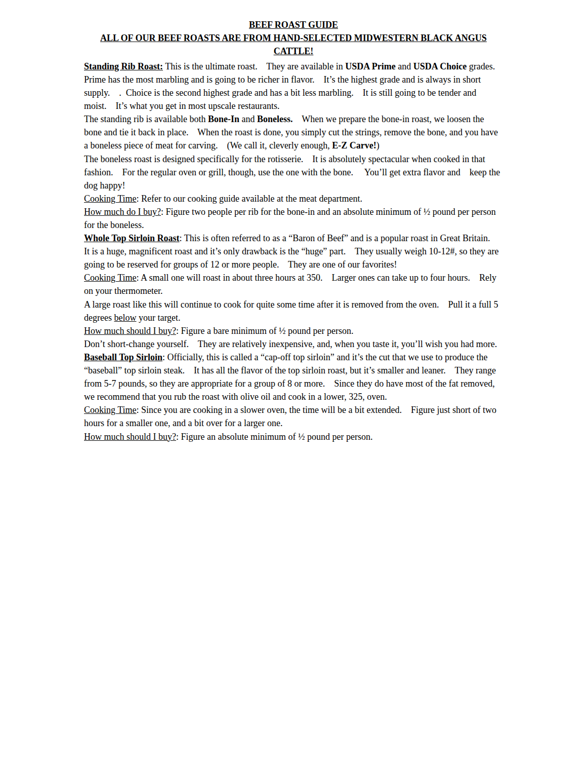Beef Roast Guide
All of our beef roasts are from hand-selected Midwestern Black Angus cattle!
Standing Rib Roast: This is the ultimate roast. They are available in USDA Prime and USDA Choice grades. Prime has the most marbling and is going to be richer in flavor. It’s the highest grade and is always in short supply. . Choice is the second highest grade and has a bit less marbling. It is still going to be tender and moist. It’s what you get in most upscale restaurants.
The standing rib is available both Bone-In and Boneless. When we prepare the bone-in roast, we loosen the bone and tie it back in place. When the roast is done, you simply cut the strings, remove the bone, and you have a boneless piece of meat for carving. (We call it, cleverly enough, E-Z Carve!)
The boneless roast is designed specifically for the rotisserie. It is absolutely spectacular when cooked in that fashion. For the regular oven or grill, though, use the one with the bone. You’ll get extra flavor and keep the dog happy!
Cooking Time: Refer to our cooking guide available at the meat department.
How much do I buy?: Figure two people per rib for the bone-in and an absolute minimum of ½ pound per person for the boneless.
Whole Top Sirloin Roast: This is often referred to as a “Baron of Beef” and is a popular roast in Great Britain. It is a huge, magnificent roast and it’s only drawback is the “huge” part. They usually weigh 10-12#, so they are going to be reserved for groups of 12 or more people. They are one of our favorites!
Cooking Time: A small one will roast in about three hours at 350. Larger ones can take up to four hours. Rely on your thermometer.
A large roast like this will continue to cook for quite some time after it is removed from the oven. Pull it a full 5 degrees below your target.
How much should I buy?: Figure a bare minimum of ½ pound per person.
Don’t short-change yourself. They are relatively inexpensive, and, when you taste it, you’ll wish you had more.
Baseball Top Sirloin: Officially, this is called a “cap-off top sirloin” and it’s the cut that we use to produce the “baseball” top sirloin steak. It has all the flavor of the top sirloin roast, but it’s smaller and leaner. They range from 5-7 pounds, so they are appropriate for a group of 8 or more. Since they do have most of the fat removed, we recommend that you rub the roast with olive oil and cook in a lower, 325, oven.
Cooking Time: Since you are cooking in a slower oven, the time will be a bit extended. Figure just short of two hours for a smaller one, and a bit over for a larger one.
How much should I buy?: Figure an absolute minimum of ½ pound per person.